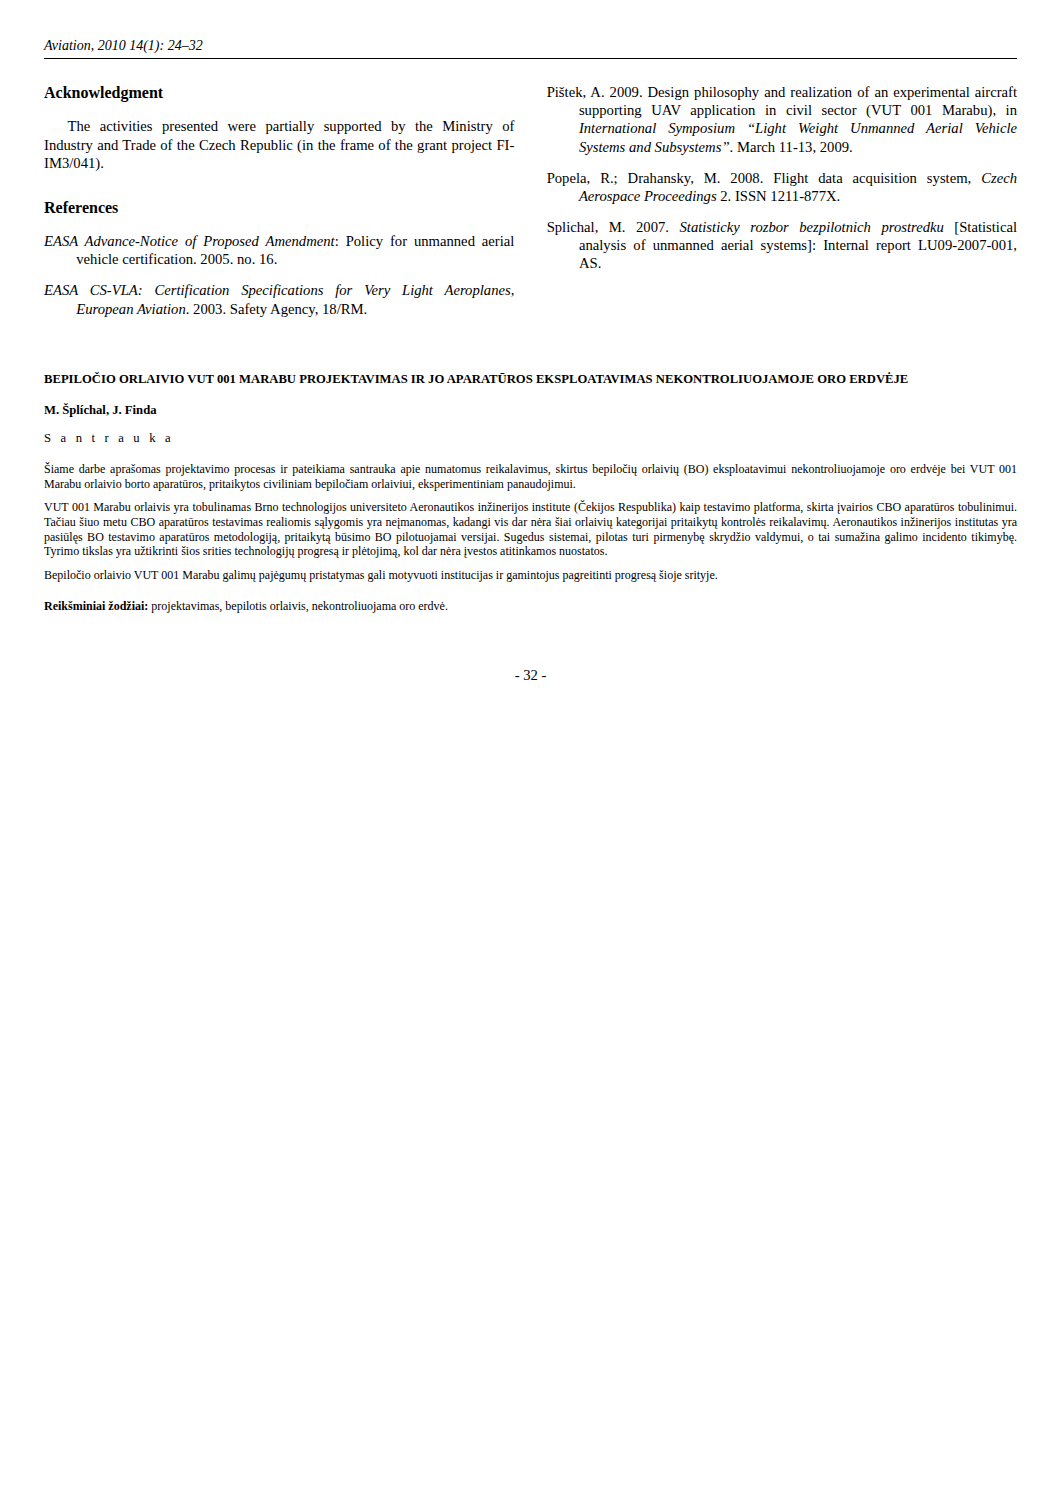Aviation, 2010 14(1): 24–32
Acknowledgment
The activities presented were partially supported by the Ministry of Industry and Trade of the Czech Republic (in the frame of the grant project FI-IM3/041).
References
EASA Advance-Notice of Proposed Amendment: Policy for unmanned aerial vehicle certification. 2005. no. 16.
EASA CS-VLA: Certification Specifications for Very Light Aeroplanes, European Aviation. 2003. Safety Agency, 18/RM.
Pištek, A. 2009. Design philosophy and realization of an experimental aircraft supporting UAV application in civil sector (VUT 001 Marabu), in International Symposium “Light Weight Unmanned Aerial Vehicle Systems and Subsystems”. March 11-13, 2009.
Popela, R.; Drahansky, M. 2008. Flight data acquisition system, Czech Aerospace Proceedings 2. ISSN 1211-877X.
Splichal, M. 2007. Statisticky rozbor bezpilotnich prostredku [Statistical analysis of unmanned aerial systems]: Internal report LU09-2007-001, AS.
BEPILOČIO ORLAIVIO VUT 001 MARABU PROJEKTAVIMAS IR JO APARATŪROS EKSPLOATAVIMAS NEKONTROLIUOJAMOJE ORO ERDVĖJE
M. Šplíchal, J. Finda
S a n t r a u k a
Šiame darbe aprašomas projektavimo procesas ir pateikiama santrauka apie numatomus reikalavimus, skirtus bepiločių orlaivių (BO) eksploatavimui nekontroliuojamoje oro erdvėje bei VUT 001 Marabu orlaivio borto aparatūros, pritaikytos civiliniam bepiločiam orlaiviui, eksperimentiniam panaudojimui.
VUT 001 Marabu orlaivis yra tobulinamas Brno technologijos universiteto Aeronautikos inžinerijos institute (Čekijos Respublika) kaip testavimo platforma, skirta įvairios CBO aparatūros tobulinimui. Tačiau šiuo metu CBO aparatūros testavimas realiomis sąlygomis yra neįmanomas, kadangi vis dar nėra šiai orlaivių kategorijai pritaikytų kontrolės reikalavimų. Aeronautikos inžinerijos institutas yra pasiūlęs BO testavimo aparatūros metodologiją, pritaikytą būsimo BO pilotuojamai versijai. Sugedus sistemai, pilotas turi pirmenybę skrydžio valdymui, o tai sumažina galimo incidento tikimybę. Tyrimo tikslas yra užtikrinti šios srities technologijų progresą ir plėtojimą, kol dar nėra įvestos atitinkamos nuostatos.
Bepiločio orlaivio VUT 001 Marabu galimų pajėgumų pristatymas gali motyvuoti institucijas ir gamintojus pagreitinti progresą šioje srityje.
Reikšminiai žodžiai: projektavimas, bepilotis orlaivis, nekontroliuojama oro erdvė.
- 32 -